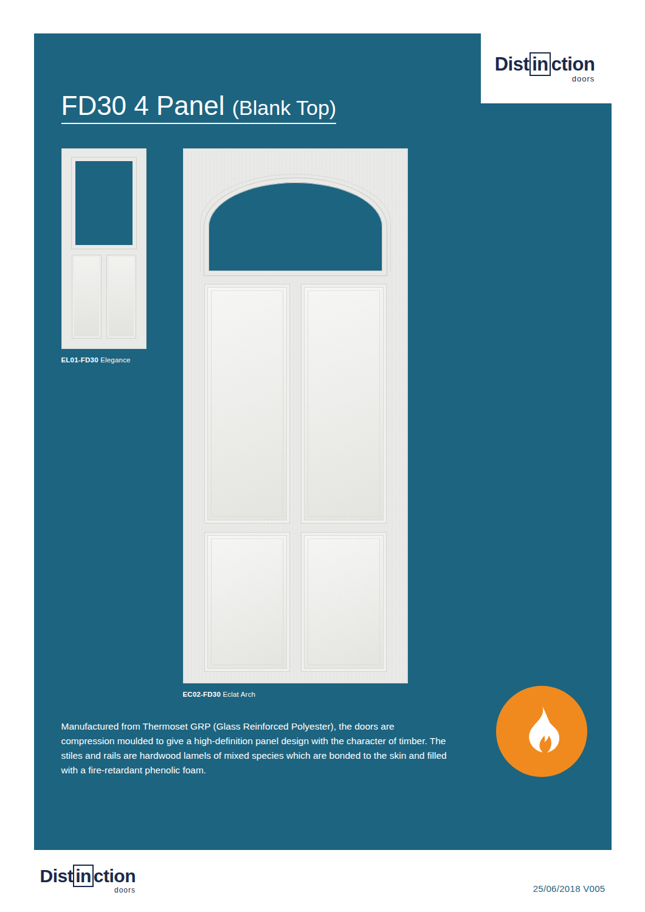Distinction doors
FD30 4 Panel (Blank Top)
EL01-FD30 Elegance
EC02-FD30 Eclat Arch
Manufactured from Thermoset GRP (Glass Reinforced Polyester), the doors are compression moulded to give a high-definition panel design with the character of timber. The stiles and rails are hardwood lamels of mixed species which are bonded to the skin and filled with a fire-retardant phenolic foam.
Distinction doors
25/06/2018 V005